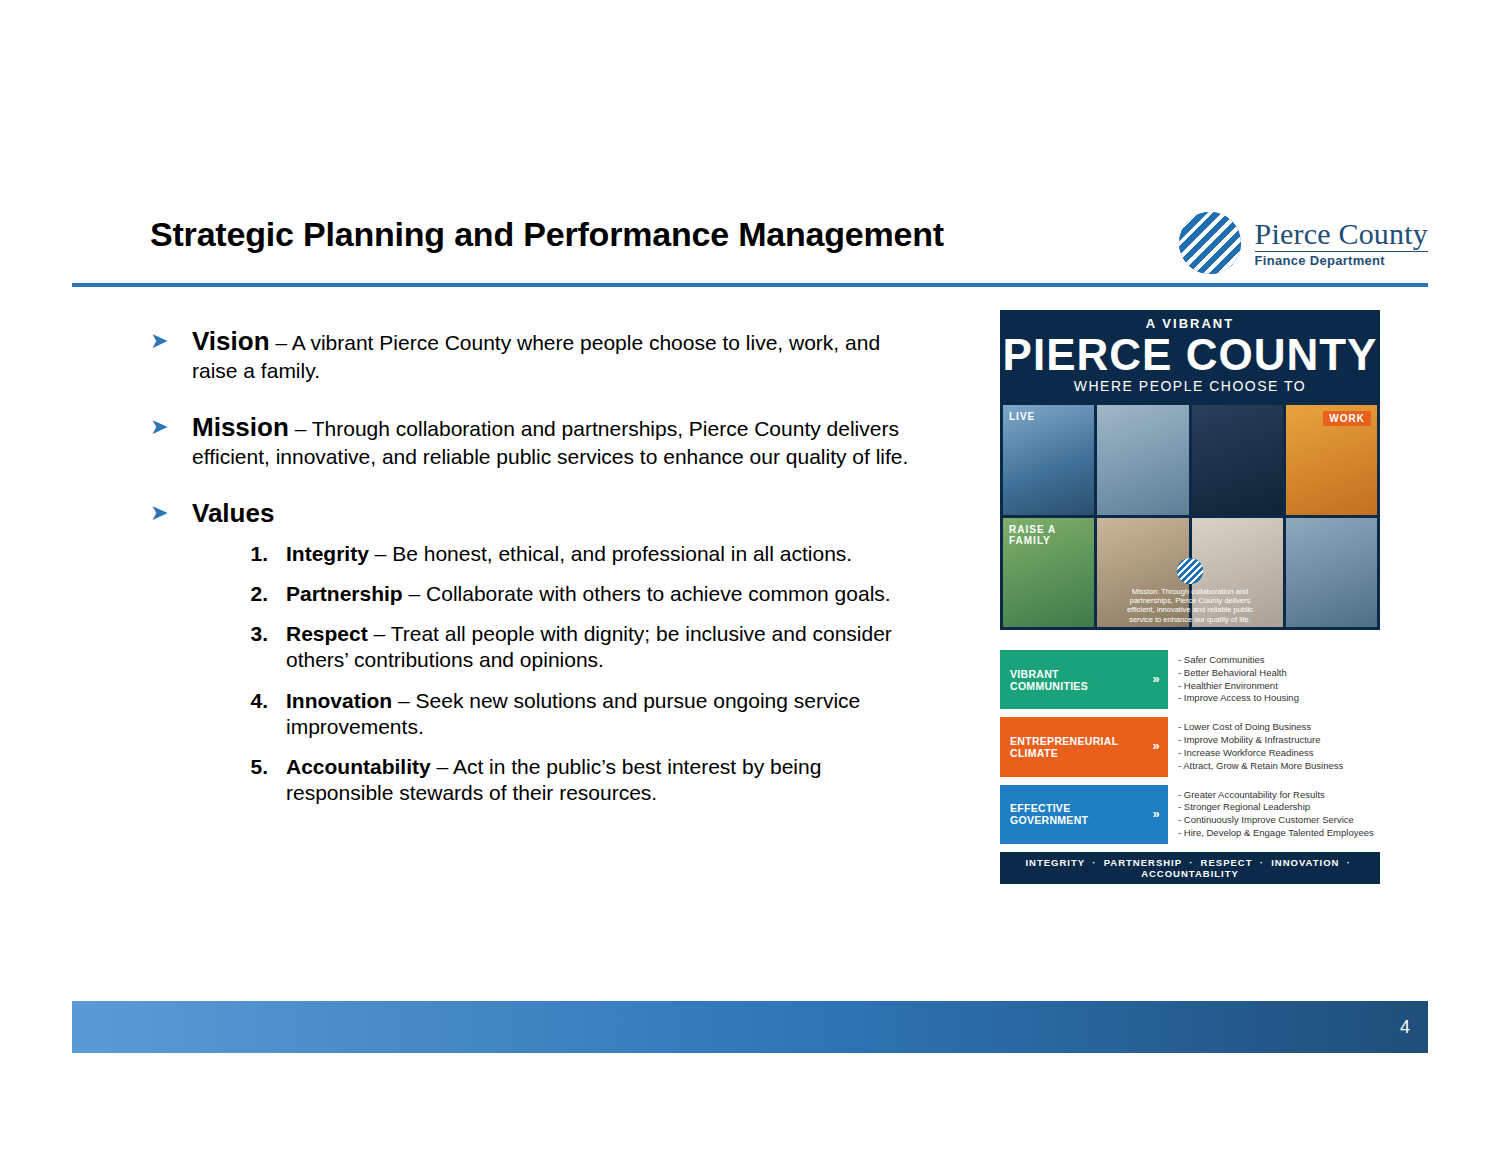Strategic Planning and Performance Management
Pierce County
Finance Department
Vision – A vibrant Pierce County where people choose to live, work, and raise a family.
Mission – Through collaboration and partnerships, Pierce County delivers efficient, innovative, and reliable public services to enhance our quality of life.
Values
Integrity – Be honest, ethical, and professional in all actions.
Partnership – Collaborate with others to achieve common goals.
Respect – Treat all people with dignity; be inclusive and consider others’ contributions and opinions.
Innovation – Seek new solutions and pursue ongoing service improvements.
Accountability – Act in the public’s best interest by being responsible stewards of their resources.
A VIBRANT
PIERCE COUNTY
WHERE PEOPLE CHOOSE TO
LIVE
WORK
RAISE A
FAMILY
Mission: Through collaboration and partnerships, Pierce County delivers efficient, innovative and reliable public service to enhance our quality of life.
VIBRANT
COMMUNITIES »
- Safer Communities
- Better Behavioral Health
- Healthier Environment
- Improve Access to Housing
ENTREPRENEURIAL
CLIMATE »
- Lower Cost of Doing Business
- Improve Mobility & Infrastructure
- Increase Workforce Readiness
- Attract, Grow & Retain More Business
EFFECTIVE
GOVERNMENT »
- Greater Accountability for Results
- Stronger Regional Leadership
- Continuously Improve Customer Service
- Hire, Develop & Engage Talented Employees
INTEGRITY · PARTNERSHIP · RESPECT · INNOVATION · ACCOUNTABILITY
4